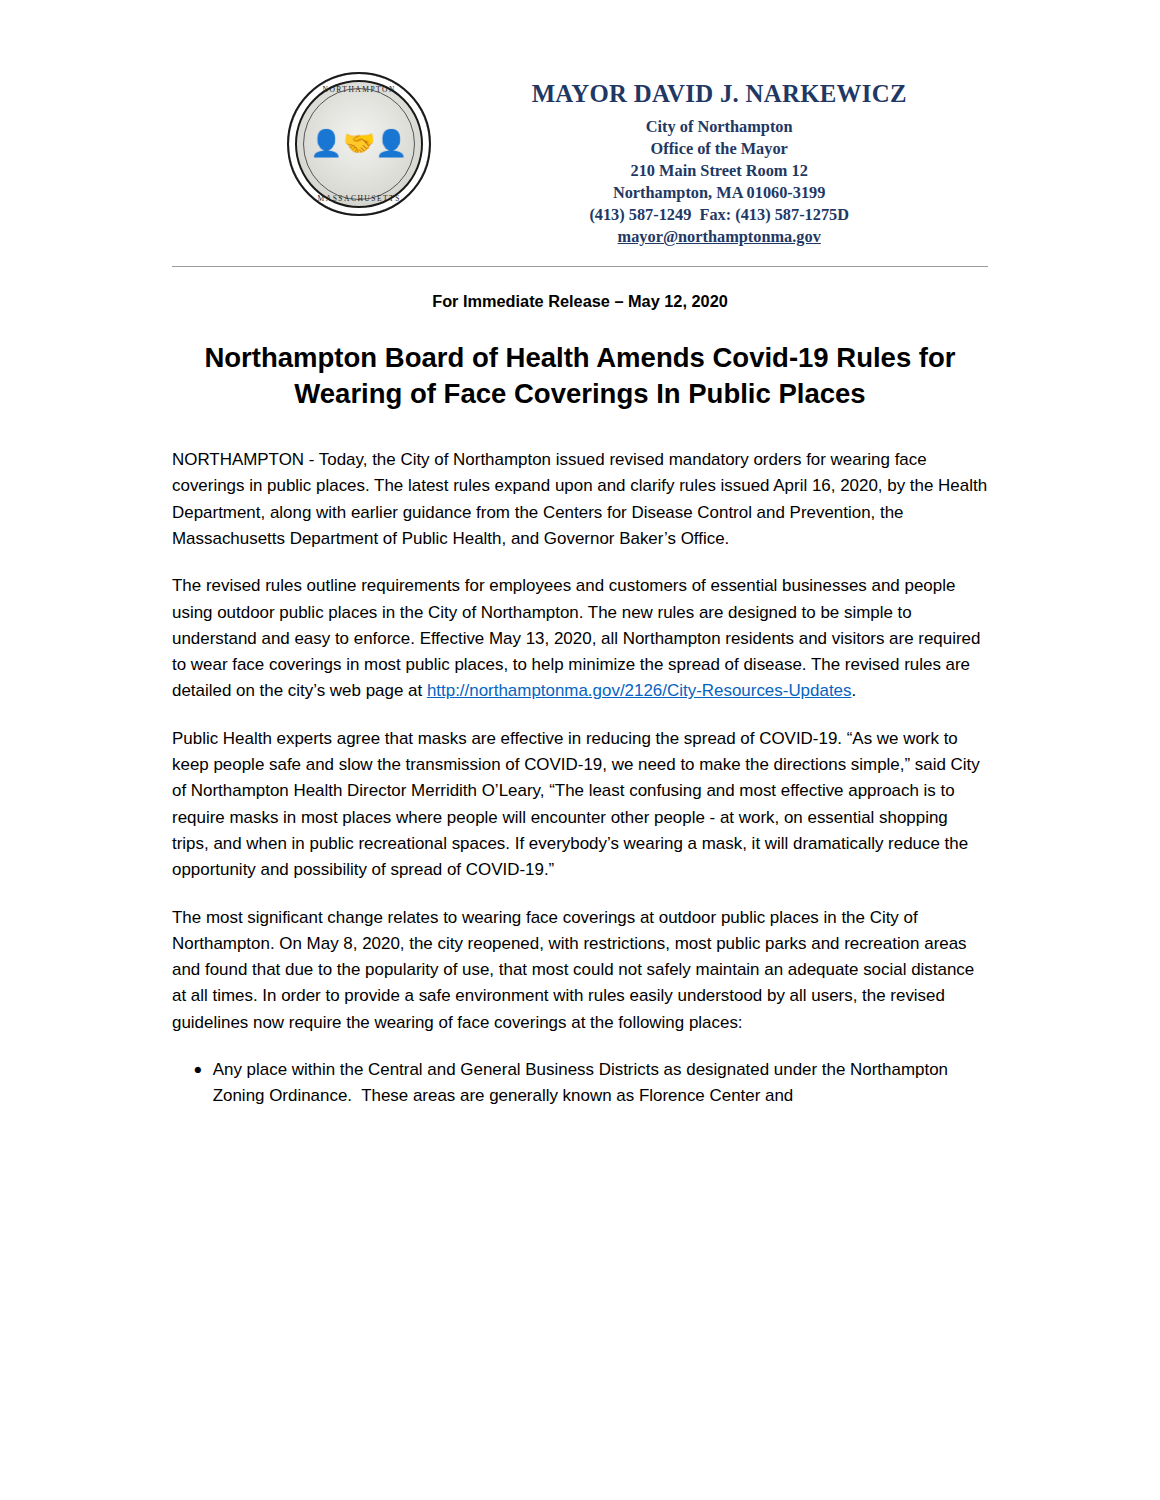NORTHAMPTON
👤🤝👤
MASSACHUSETTS
MAYOR DAVID J. NARKEWICZ
City of Northampton
Office of the Mayor
210 Main Street Room 12
Northampton, MA 01060-3199
(413) 587-1249 Fax: (413) 587-1275D
mayor@northamptonma.gov
For Immediate Release – May 12, 2020
Northampton Board of Health Amends Covid-19 Rules for Wearing of Face Coverings In Public Places
NORTHAMPTON - Today, the City of Northampton issued revised mandatory orders for wearing face coverings in public places. The latest rules expand upon and clarify rules issued April 16, 2020, by the Health Department, along with earlier guidance from the Centers for Disease Control and Prevention, the Massachusetts Department of Public Health, and Governor Baker’s Office.
The revised rules outline requirements for employees and customers of essential businesses and people using outdoor public places in the City of Northampton. The new rules are designed to be simple to understand and easy to enforce. Effective May 13, 2020, all Northampton residents and visitors are required to wear face coverings in most public places, to help minimize the spread of disease. The revised rules are detailed on the city’s web page at http://northamptonma.gov/2126/City-Resources-Updates.
Public Health experts agree that masks are effective in reducing the spread of COVID-19. “As we work to keep people safe and slow the transmission of COVID-19, we need to make the directions simple,” said City of Northampton Health Director Merridith O’Leary, “The least confusing and most effective approach is to require masks in most places where people will encounter other people - at work, on essential shopping trips, and when in public recreational spaces. If everybody’s wearing a mask, it will dramatically reduce the opportunity and possibility of spread of COVID-19.”
The most significant change relates to wearing face coverings at outdoor public places in the City of Northampton. On May 8, 2020, the city reopened, with restrictions, most public parks and recreation areas and found that due to the popularity of use, that most could not safely maintain an adequate social distance at all times. In order to provide a safe environment with rules easily understood by all users, the revised guidelines now require the wearing of face coverings at the following places:
Any place within the Central and General Business Districts as designated under the Northampton Zoning Ordinance. These areas are generally known as Florence Center and